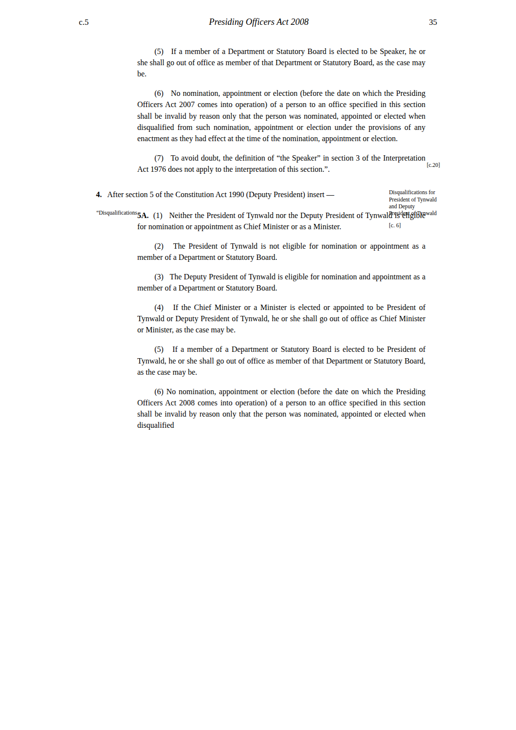c.5 Presiding Officers Act 2008 35
(5) If a member of a Department or Statutory Board is elected to be Speaker, he or she shall go out of office as member of that Department or Statutory Board, as the case may be.
(6) No nomination, appointment or election (before the date on which the Presiding Officers Act 2007 comes into operation) of a person to an office specified in this section shall be invalid by reason only that the person was nominated, appointed or elected when disqualified from such nomination, appointment or election under the provisions of any enactment as they had effect at the time of the nomination, appointment or election.
(7) To avoid doubt, the definition of “the Speaker” in section 3 of the Interpretation Act 1976 does not apply to the interpretation of this section.”.
[c.20]
Disqualifications for President of Tynwald and Deputy President of Tynwald
[c. 6]
4. After section 5 of the Constitution Act 1990 (Deputy President) insert —
“Disqualifications
5A. (1) Neither the President of Tynwald nor the Deputy President of Tynwald is eligible for nomination or appointment as Chief Minister or as a Minister.
(2) The President of Tynwald is not eligible for nomination or appointment as a member of a Department or Statutory Board.
(3) The Deputy President of Tynwald is eligible for nomination and appointment as a member of a Department or Statutory Board.
(4) If the Chief Minister or a Minister is elected or appointed to be President of Tynwald or Deputy President of Tynwald, he or she shall go out of office as Chief Minister or Minister, as the case may be.
(5) If a member of a Department or Statutory Board is elected to be President of Tynwald, he or she shall go out of office as member of that Department or Statutory Board, as the case may be.
(6) No nomination, appointment or election (before the date on which the Presiding Officers Act 2008 comes into operation) of a person to an office specified in this section shall be invalid by reason only that the person was nominated, appointed or elected when disqualified